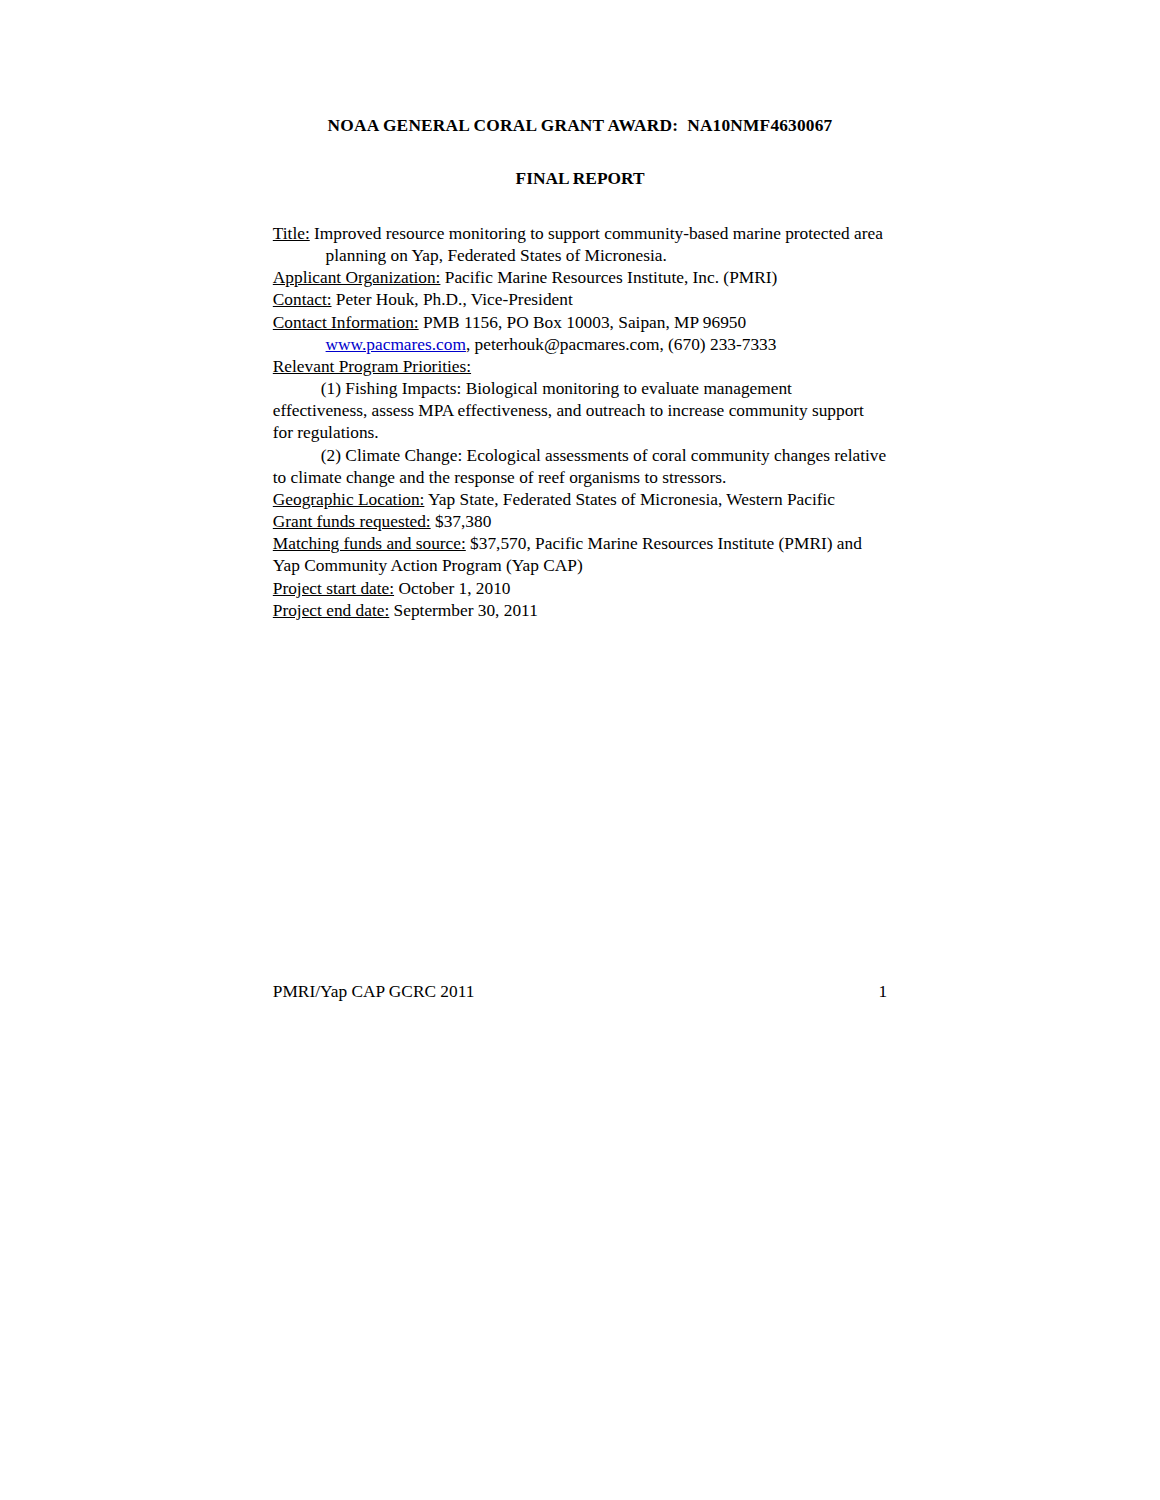NOAA GENERAL CORAL GRANT AWARD: NA10NMF4630067
FINAL REPORT
Title: Improved resource monitoring to support community-based marine protected area
planning on Yap, Federated States of Micronesia.
Applicant Organization: Pacific Marine Resources Institute, Inc. (PMRI)
Contact: Peter Houk, Ph.D., Vice-President
Contact Information: PMB 1156, PO Box 10003, Saipan, MP 96950
www.pacmares.com, peterhouk@pacmares.com, (670) 233-7333
Relevant Program Priorities:
(1) Fishing Impacts: Biological monitoring to evaluate management effectiveness, assess MPA effectiveness, and outreach to increase community support for regulations.
(2) Climate Change: Ecological assessments of coral community changes relative to climate change and the response of reef organisms to stressors.
Geographic Location: Yap State, Federated States of Micronesia, Western Pacific
Grant funds requested: $37,380
Matching funds and source: $37,570, Pacific Marine Resources Institute (PMRI) and Yap Community Action Program (Yap CAP)
Project start date: October 1, 2010
Project end date: Septermber 30, 2011
PMRI/Yap CAP GCRC 2011 1